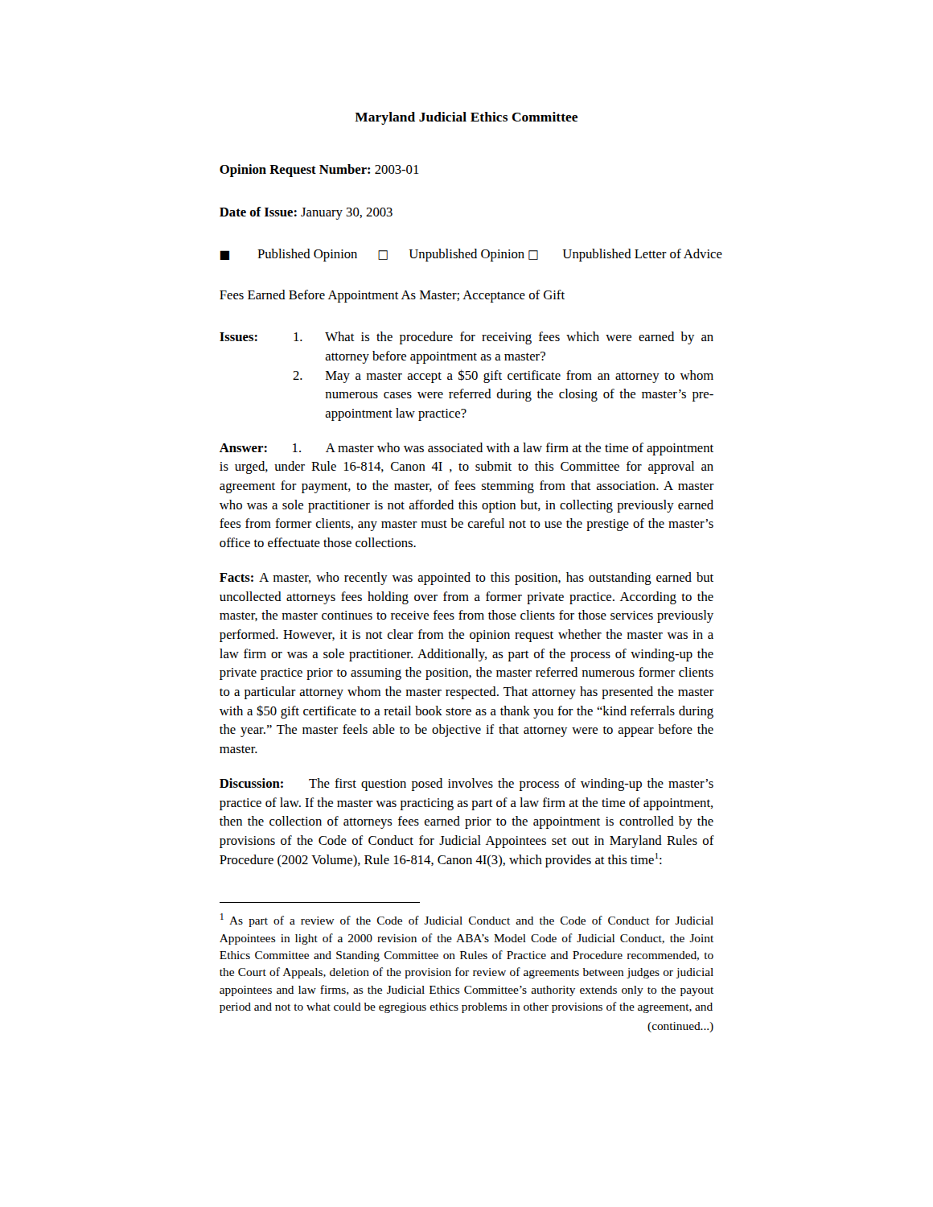Maryland Judicial Ethics Committee
Opinion Request Number: 2003-01
Date of Issue: January 30, 2003
■ Published Opinion □ Unpublished Opinion □ Unpublished Letter of Advice
Fees Earned Before Appointment As Master; Acceptance of Gift
| Issues: | 1. | What is the procedure for receiving fees which were earned by an attorney before appointment as a master? |
| | 2. | May a master accept a $50 gift certificate from an attorney to whom numerous cases were referred during the closing of the master’s pre-appointment law practice? |
Answer: 1. A master who was associated with a law firm at the time of appointment is urged, under Rule 16-814, Canon 4I , to submit to this Committee for approval an agreement for payment, to the master, of fees stemming from that association. A master who was a sole practitioner is not afforded this option but, in collecting previously earned fees from former clients, any master must be careful not to use the prestige of the master’s office to effectuate those collections.
Facts: A master, who recently was appointed to this position, has outstanding earned but uncollected attorneys fees holding over from a former private practice. According to the master, the master continues to receive fees from those clients for those services previously performed. However, it is not clear from the opinion request whether the master was in a law firm or was a sole practitioner. Additionally, as part of the process of winding-up the private practice prior to assuming the position, the master referred numerous former clients to a particular attorney whom the master respected. That attorney has presented the master with a $50 gift certificate to a retail book store as a thank you for the “kind referrals during the year.” The master feels able to be objective if that attorney were to appear before the master.
Discussion: The first question posed involves the process of winding-up the master’s practice of law. If the master was practicing as part of a law firm at the time of appointment, then the collection of attorneys fees earned prior to the appointment is controlled by the provisions of the Code of Conduct for Judicial Appointees set out in Maryland Rules of Procedure (2002 Volume), Rule 16-814, Canon 4I(3), which provides at this time1:
1 As part of a review of the Code of Judicial Conduct and the Code of Conduct for Judicial Appointees in light of a 2000 revision of the ABA’s Model Code of Judicial Conduct, the Joint Ethics Committee and Standing Committee on Rules of Practice and Procedure recommended, to the Court of Appeals, deletion of the provision for review of agreements between judges or judicial appointees and law firms, as the Judicial Ethics Committee’s authority extends only to the payout period and not to what could be egregious ethics problems in other provisions of the agreement, and
(continued...)